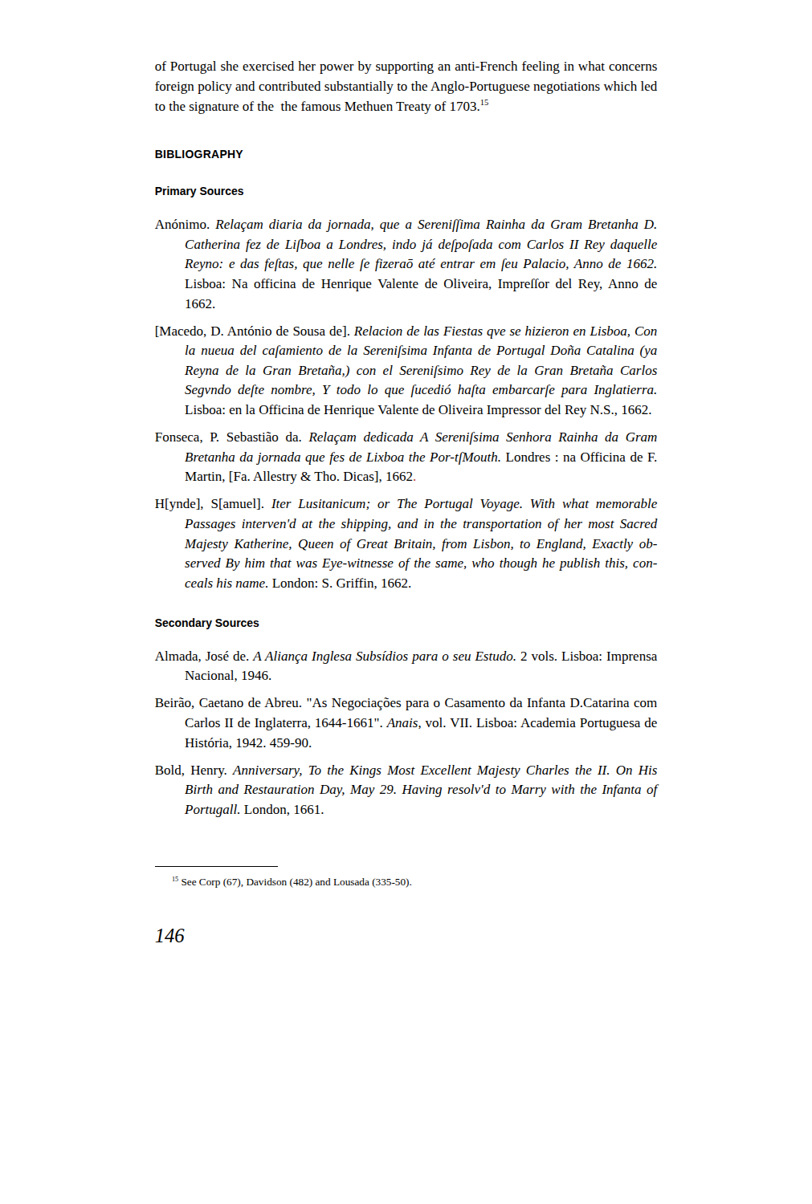of Portugal she exercised her power by supporting an anti-French feeling in what concerns foreign policy and contributed substantially to the Anglo-Portuguese negotiations which led to the signature of the the famous Methuen Treaty of 1703.15
BIBLIOGRAPHY
Primary Sources
Anónimo. Relaçam diaria da jornada, que a Sereniſſima Rainha da Gram Bretanha D. Catherina fez de Liſboa a Londres, indo já deſpoſada com Carlos II Rey daquelle Reyno: e das feſtas, que nelle ſe fizeraō até entrar em ſeu Palacio, Anno de 1662. Lisboa: Na officina de Henrique Valente de Oliveira, Impreſſor del Rey, Anno de 1662.
[Macedo, D. António de Sousa de]. Relacion de las Fiestas qve se hizieron en Lisboa, Con la nueua del caſamiento de la Sereniſsima Infanta de Portugal Doña Catalina (ya Reyna de la Gran Bretaña,) con el Sereniſsimo Rey de la Gran Bretaña Carlos Segvndo deſte nombre, Y todo lo que ſucedió haſta embarcarſe para Inglatierra. Lisboa: en la Officina de Henrique Valente de Oliveira Impressor del Rey N.S., 1662.
Fonseca, P. Sebastião da. Relaçam dedicada A Sereniſsima Senhora Rainha da Gram Bretanha da jornada que fes de Lixboa the Por-tſMouth. Londres : na Officina de F. Martin, [Fa. Allestry & Tho. Dicas], 1662.
H[ynde], S[amuel]. Iter Lusitanicum; or The Portugal Voyage. With what memorable Passages interven'd at the shipping, and in the transportation of her most Sacred Majesty Katherine, Queen of Great Britain, from Lisbon, to England, Exactly observed By him that was Eye-witnesse of the same, who though he publish this, conceals his name. London: S. Griffin, 1662.
Secondary Sources
Almada, José de. A Aliança Inglesa Subsídios para o seu Estudo. 2 vols. Lisboa: Imprensa Nacional, 1946.
Beirão, Caetano de Abreu. "As Negociações para o Casamento da Infanta D.Catarina com Carlos II de Inglaterra, 1644-1661". Anais, vol. VII. Lisboa: Academia Portuguesa de História, 1942. 459-90.
Bold, Henry. Anniversary, To the Kings Most Excellent Majesty Charles the II. On His Birth and Restauration Day, May 29. Having resolv'd to Marry with the Infanta of Portugall. London, 1661.
15 See Corp (67), Davidson (482) and Lousada (335-50).
146